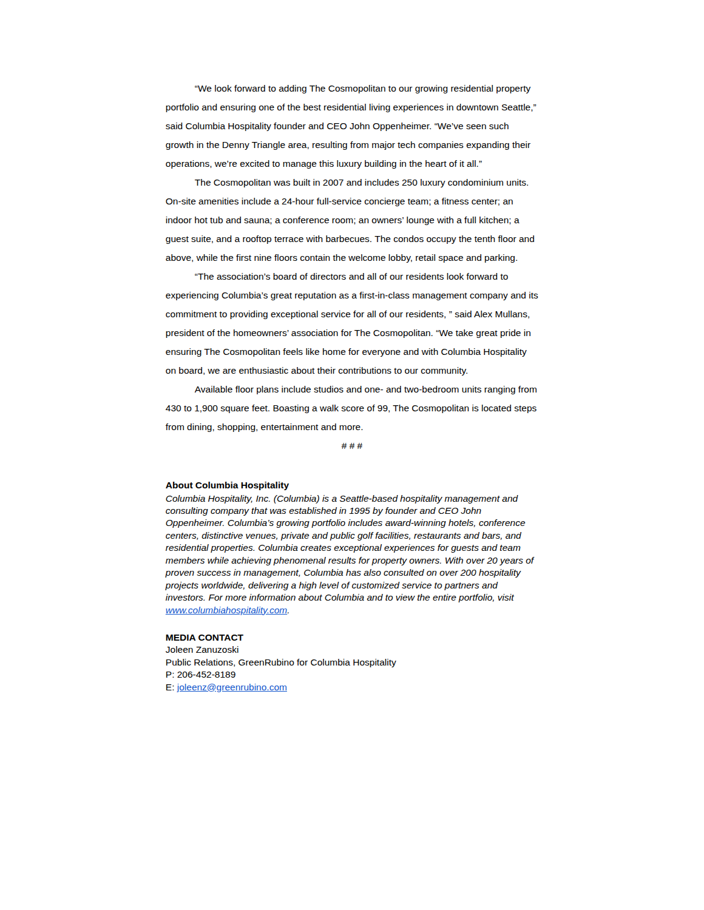“We look forward to adding The Cosmopolitan to our growing residential property portfolio and ensuring one of the best residential living experiences in downtown Seattle,” said Columbia Hospitality founder and CEO John Oppenheimer. “We’ve seen such growth in the Denny Triangle area, resulting from major tech companies expanding their operations, we’re excited to manage this luxury building in the heart of it all.”
The Cosmopolitan was built in 2007 and includes 250 luxury condominium units. On-site amenities include a 24-hour full-service concierge team; a fitness center; an indoor hot tub and sauna; a conference room; an owners’ lounge with a full kitchen; a guest suite, and a rooftop terrace with barbecues. The condos occupy the tenth floor and above, while the first nine floors contain the welcome lobby, retail space and parking.
“The association’s board of directors and all of our residents look forward to experiencing Columbia’s great reputation as a first-in-class management company and its commitment to providing exceptional service for all of our residents, ” said Alex Mullans, president of the homeowners’ association for The Cosmopolitan. “We take great pride in ensuring The Cosmopolitan feels like home for everyone and with Columbia Hospitality on board, we are enthusiastic about their contributions to our community.
Available floor plans include studios and one- and two-bedroom units ranging from 430 to 1,900 square feet. Boasting a walk score of 99, The Cosmopolitan is located steps from dining, shopping, entertainment and more.
# # #
About Columbia Hospitality
Columbia Hospitality, Inc. (Columbia) is a Seattle-based hospitality management and consulting company that was established in 1995 by founder and CEO John Oppenheimer. Columbia’s growing portfolio includes award-winning hotels, conference centers, distinctive venues, private and public golf facilities, restaurants and bars, and residential properties. Columbia creates exceptional experiences for guests and team members while achieving phenomenal results for property owners. With over 20 years of proven success in management, Columbia has also consulted on over 200 hospitality projects worldwide, delivering a high level of customized service to partners and investors. For more information about Columbia and to view the entire portfolio, visit www.columbiahospitality.com.
MEDIA CONTACT
Joleen Zanuzoski
Public Relations, GreenRubino for Columbia Hospitality
P: 206-452-8189
E: joleenz@greenrubino.com